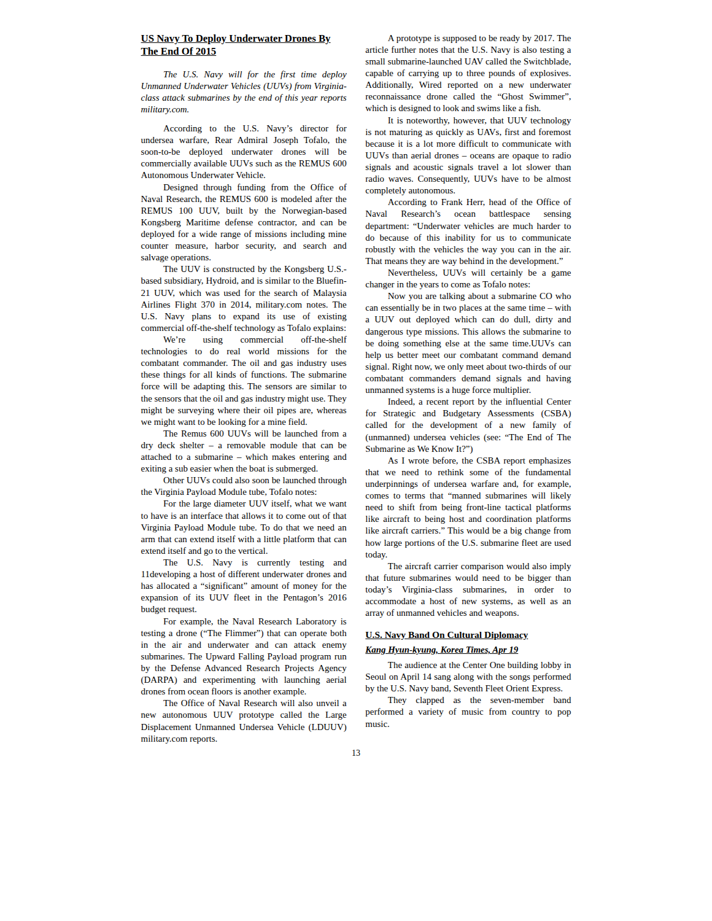US Navy To Deploy Underwater Drones By The End Of 2015
The U.S. Navy will for the first time deploy Unmanned Underwater Vehicles (UUVs) from Virginia-class attack submarines by the end of this year reports military.com.
According to the U.S. Navy’s director for undersea warfare, Rear Admiral Joseph Tofalo, the soon-to-be deployed underwater drones will be commercially available UUVs such as the REMUS 600 Autonomous Underwater Vehicle.
Designed through funding from the Office of Naval Research, the REMUS 600 is modeled after the REMUS 100 UUV, built by the Norwegian-based Kongsberg Maritime defense contractor, and can be deployed for a wide range of missions including mine counter measure, harbor security, and search and salvage operations.
The UUV is constructed by the Kongsberg U.S.-based subsidiary, Hydroid, and is similar to the Bluefin-21 UUV, which was used for the search of Malaysia Airlines Flight 370 in 2014, military.com notes. The U.S. Navy plans to expand its use of existing commercial off-the-shelf technology as Tofalo explains:
We’re using commercial off-the-shelf technologies to do real world missions for the combatant commander. The oil and gas industry uses these things for all kinds of functions. The submarine force will be adapting this. The sensors are similar to the sensors that the oil and gas industry might use. They might be surveying where their oil pipes are, whereas we might want to be looking for a mine field.
The Remus 600 UUVs will be launched from a dry deck shelter – a removable module that can be attached to a submarine – which makes entering and exiting a sub easier when the boat is submerged.
Other UUVs could also soon be launched through the Virginia Payload Module tube, Tofalo notes:
For the large diameter UUV itself, what we want to have is an interface that allows it to come out of that Virginia Payload Module tube. To do that we need an arm that can extend itself with a little platform that can extend itself and go to the vertical.
The U.S. Navy is currently testing and 11developing a host of different underwater drones and has allocated a “significant” amount of money for the expansion of its UUV fleet in the Pentagon’s 2016 budget request.
For example, the Naval Research Laboratory is testing a drone (“The Flimmer”) that can operate both in the air and underwater and can attack enemy submarines. The Upward Falling Payload program run by the Defense Advanced Research Projects Agency (DARPA) and experimenting with launching aerial drones from ocean floors is another example.
The Office of Naval Research will also unveil a new autonomous UUV prototype called the Large Displacement Unmanned Undersea Vehicle (LDUUV) military.com reports.
A prototype is supposed to be ready by 2017. The article further notes that the U.S. Navy is also testing a small submarine-launched UAV called the Switchblade, capable of carrying up to three pounds of explosives. Additionally, Wired reported on a new underwater reconnaissance drone called the “Ghost Swimmer”, which is designed to look and swims like a fish.
It is noteworthy, however, that UUV technology is not maturing as quickly as UAVs, first and foremost because it is a lot more difficult to communicate with UUVs than aerial drones – oceans are opaque to radio signals and acoustic signals travel a lot slower than radio waves. Consequently, UUVs have to be almost completely autonomous.
According to Frank Herr, head of the Office of Naval Research’s ocean battlespace sensing department: “Underwater vehicles are much harder to do because of this inability for us to communicate robustly with the vehicles the way you can in the air. That means they are way behind in the development.”
Nevertheless, UUVs will certainly be a game changer in the years to come as Tofalo notes:
Now you are talking about a submarine CO who can essentially be in two places at the same time – with a UUV out deployed which can do dull, dirty and dangerous type missions. This allows the submarine to be doing something else at the same time.UUVs can help us better meet our combatant command demand signal. Right now, we only meet about two-thirds of our combatant commanders demand signals and having unmanned systems is a huge force multiplier.
Indeed, a recent report by the influential Center for Strategic and Budgetary Assessments (CSBA) called for the development of a new family of (unmanned) undersea vehicles (see: “The End of The Submarine as We Know It?”)
As I wrote before, the CSBA report emphasizes that we need to rethink some of the fundamental underpinnings of undersea warfare and, for example, comes to terms that “manned submarines will likely need to shift from being front-line tactical platforms like aircraft to being host and coordination platforms like aircraft carriers.” This would be a big change from how large portions of the U.S. submarine fleet are used today.
The aircraft carrier comparison would also imply that future submarines would need to be bigger than today’s Virginia-class submarines, in order to accommodate a host of new systems, as well as an array of unmanned vehicles and weapons.
U.S. Navy Band On Cultural Diplomacy
Kang Hyun-kyung, Korea Times, Apr 19
The audience at the Center One building lobby in Seoul on April 14 sang along with the songs performed by the U.S. Navy band, Seventh Fleet Orient Express.
They clapped as the seven-member band performed a variety of music from country to pop music.
13